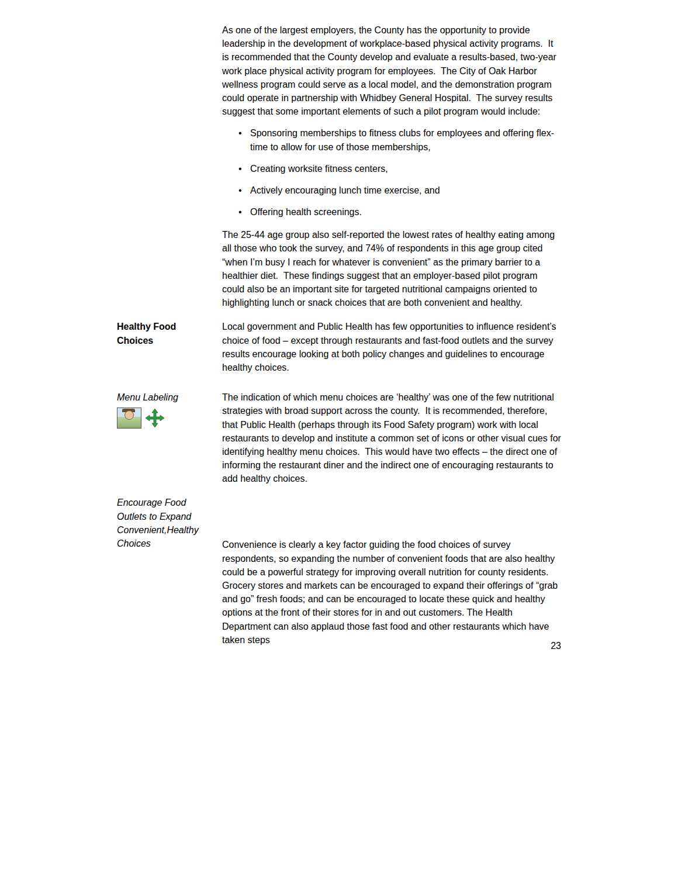As one of the largest employers, the County has the opportunity to provide leadership in the development of workplace-based physical activity programs. It is recommended that the County develop and evaluate a results-based, two-year work place physical activity program for employees. The City of Oak Harbor wellness program could serve as a local model, and the demonstration program could operate in partnership with Whidbey General Hospital. The survey results suggest that some important elements of such a pilot program would include:
Sponsoring memberships to fitness clubs for employees and offering flex-time to allow for use of those memberships,
Creating worksite fitness centers,
Actively encouraging lunch time exercise, and
Offering health screenings.
The 25-44 age group also self-reported the lowest rates of healthy eating among all those who took the survey, and 74% of respondents in this age group cited “when I’m busy I reach for whatever is convenient” as the primary barrier to a healthier diet. These findings suggest that an employer-based pilot program could also be an important site for targeted nutritional campaigns oriented to highlighting lunch or snack choices that are both convenient and healthy.
Healthy Food
Choices
Local government and Public Health has few opportunities to influence resident’s choice of food – except through restaurants and fast-food outlets and the survey results encourage looking at both policy changes and guidelines to encourage healthy choices.
Menu Labeling
The indication of which menu choices are ‘healthy’ was one of the few nutritional strategies with broad support across the county. It is recommended, therefore, that Public Health (perhaps through its Food Safety program) work with local restaurants to develop and institute a common set of icons or other visual cues for identifying healthy menu choices. This would have two effects – the direct one of informing the restaurant diner and the indirect one of encouraging restaurants to add healthy choices.
Encourage Food
Outlets to Expand
Convenient,Healthy
Choices
Convenience is clearly a key factor guiding the food choices of survey respondents, so expanding the number of convenient foods that are also healthy could be a powerful strategy for improving overall nutrition for county residents. Grocery stores and markets can be encouraged to expand their offerings of “grab and go” fresh foods; and can be encouraged to locate these quick and healthy options at the front of their stores for in and out customers. The Health Department can also applaud those fast food and other restaurants which have taken steps
23